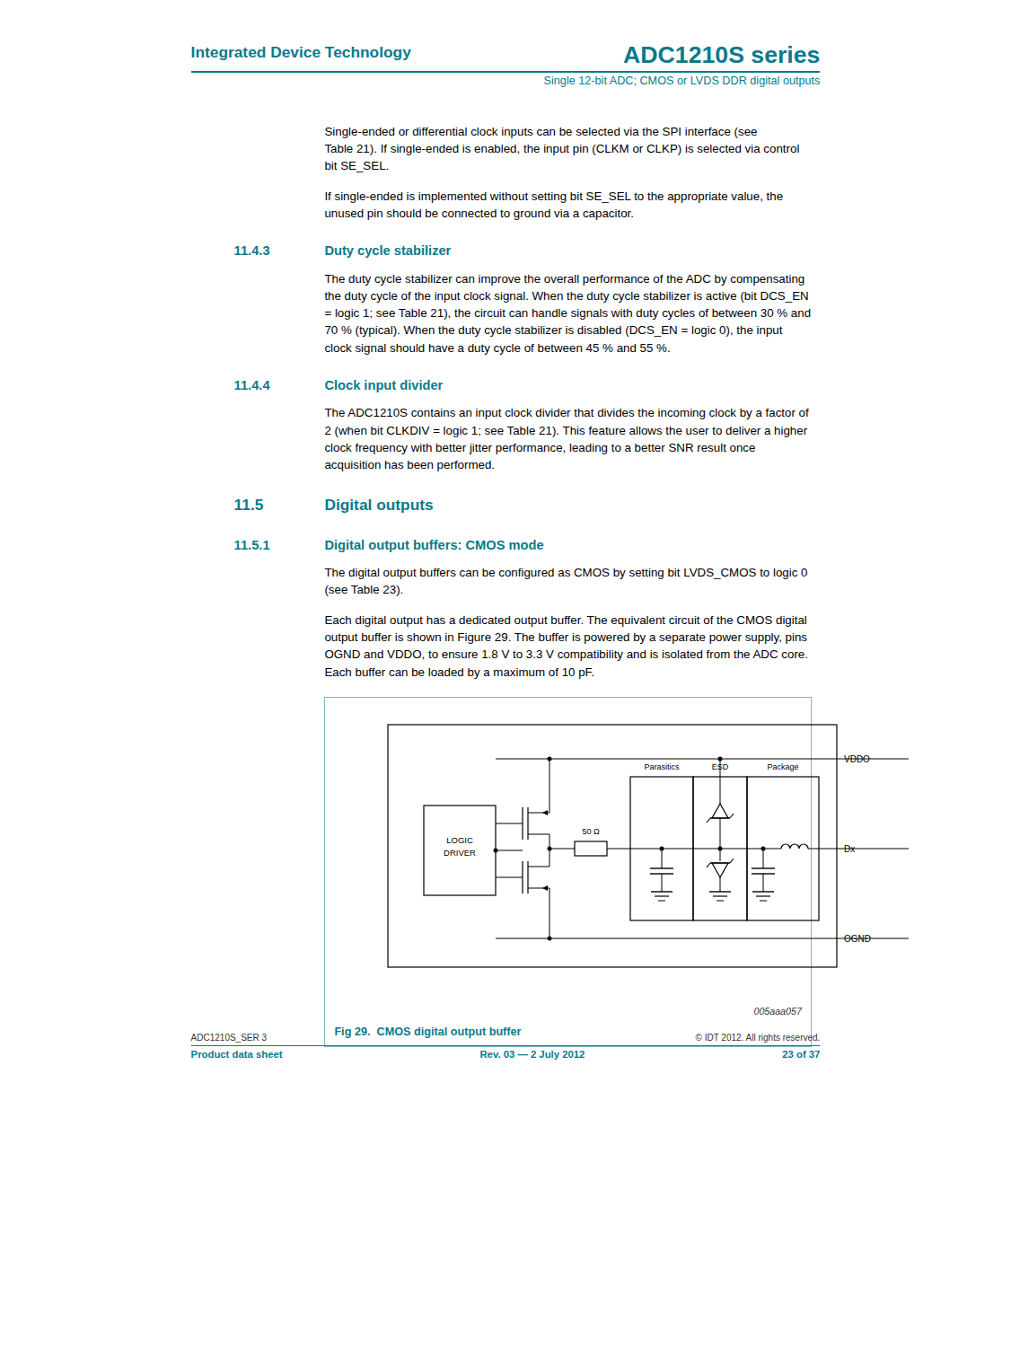Integrated Device Technology
ADC1210S series
Single 12-bit ADC; CMOS or LVDS DDR digital outputs
Single-ended or differential clock inputs can be selected via the SPI interface (see Table 21). If single-ended is enabled, the input pin (CLKM or CLKP) is selected via control bit SE_SEL.
If single-ended is implemented without setting bit SE_SEL to the appropriate value, the unused pin should be connected to ground via a capacitor.
11.4.3 Duty cycle stabilizer
The duty cycle stabilizer can improve the overall performance of the ADC by compensating the duty cycle of the input clock signal. When the duty cycle stabilizer is active (bit DCS_EN = logic 1; see Table 21), the circuit can handle signals with duty cycles of between 30 % and 70 % (typical). When the duty cycle stabilizer is disabled (DCS_EN = logic 0), the input clock signal should have a duty cycle of between 45 % and 55 %.
11.4.4 Clock input divider
The ADC1210S contains an input clock divider that divides the incoming clock by a factor of 2 (when bit CLKDIV = logic 1; see Table 21). This feature allows the user to deliver a higher clock frequency with better jitter performance, leading to a better SNR result once acquisition has been performed.
11.5 Digital outputs
11.5.1 Digital output buffers: CMOS mode
The digital output buffers can be configured as CMOS by setting bit LVDS_CMOS to logic 0 (see Table 23).
Each digital output has a dedicated output buffer. The equivalent circuit of the CMOS digital output buffer is shown in Figure 29. The buffer is powered by a separate power supply, pins OGND and VDDO, to ensure 1.8 V to 3.3 V compatibility and is isolated from the ADC core. Each buffer can be loaded by a maximum of 10 pF.
VDDO OGND Dx LOGIC DRIVER 50 Ω Parasitics ESD Package
005aaa057
Fig 29. CMOS digital output buffer
ADC1210S_SER 3
© IDT 2012. All rights reserved.
Product data sheet
Rev. 03 — 2 July 2012
23 of 37